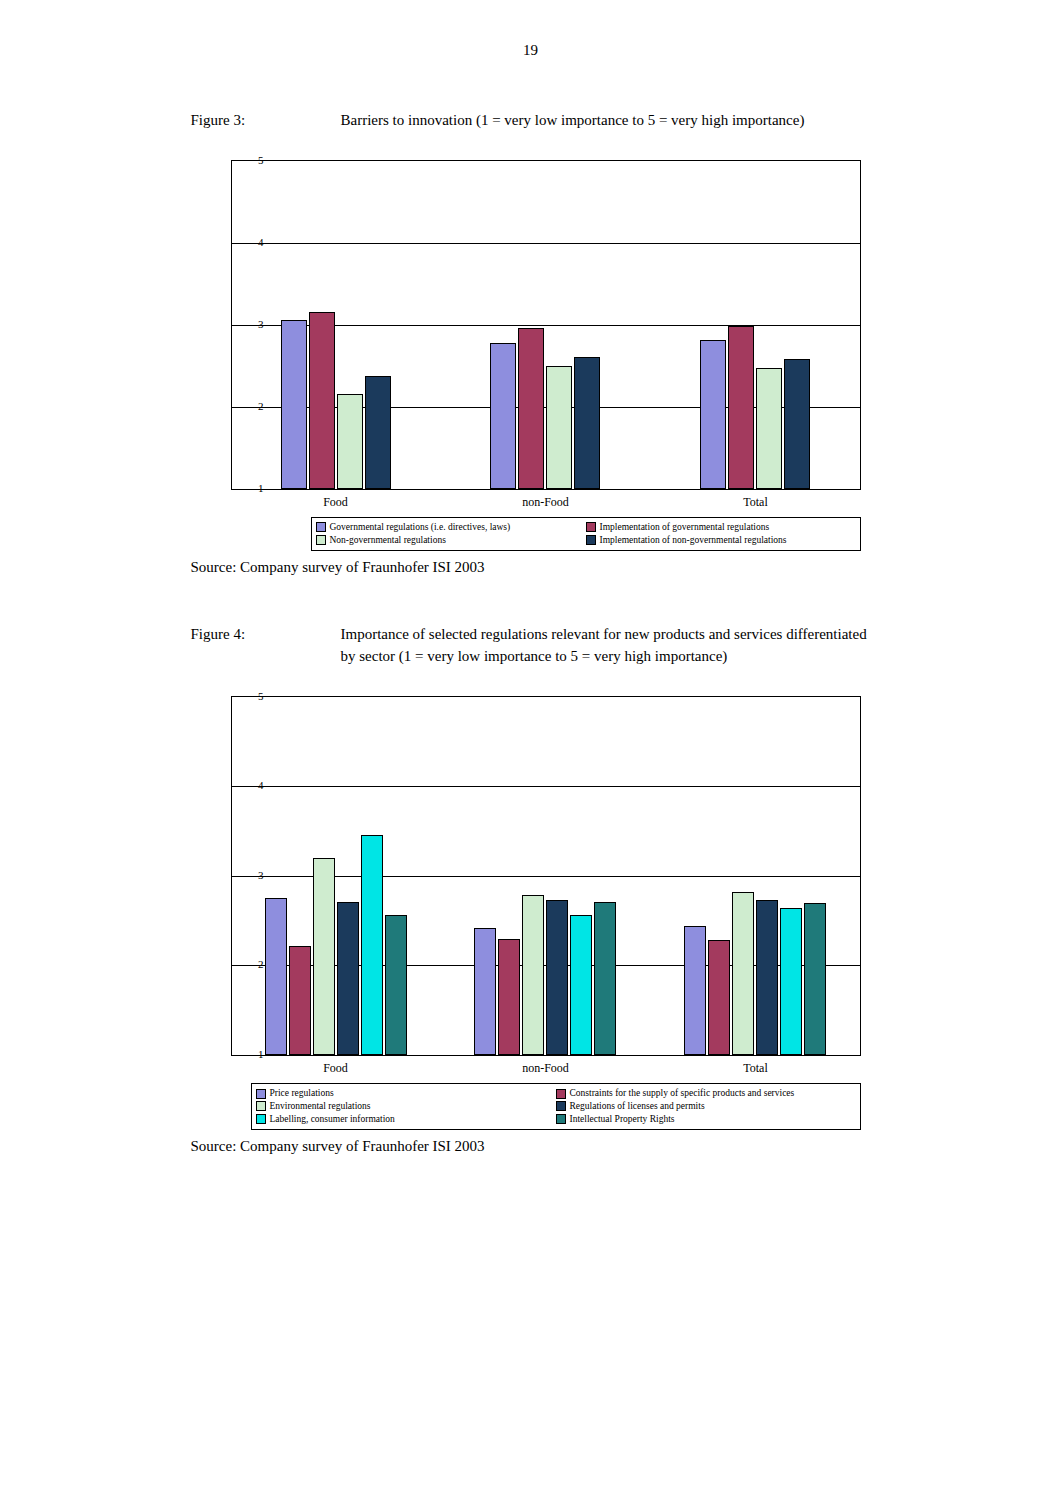19
Figure 3:
Barriers to innovation (1 = very low importance to 5 = very high importance)
5 4 3 2 1
Food
non-Food
Total
Governmental regulations (i.e. directives, laws)
Implementation of governmental regulations
Non-governmental regulations
Implementation of non-governmental regulations
Source: Company survey of Fraunhofer ISI 2003
Figure 4:
Importance of selected regulations relevant for new products and services differentiated by sector (1 = very low importance to 5 = very high importance)
5 4 3 2 1
Food
non-Food
Total
Price regulations
Constraints for the supply of specific products and services
Environmental regulations
Regulations of licenses and permits
Labelling, consumer information
Intellectual Property Rights
Source: Company survey of Fraunhofer ISI 2003